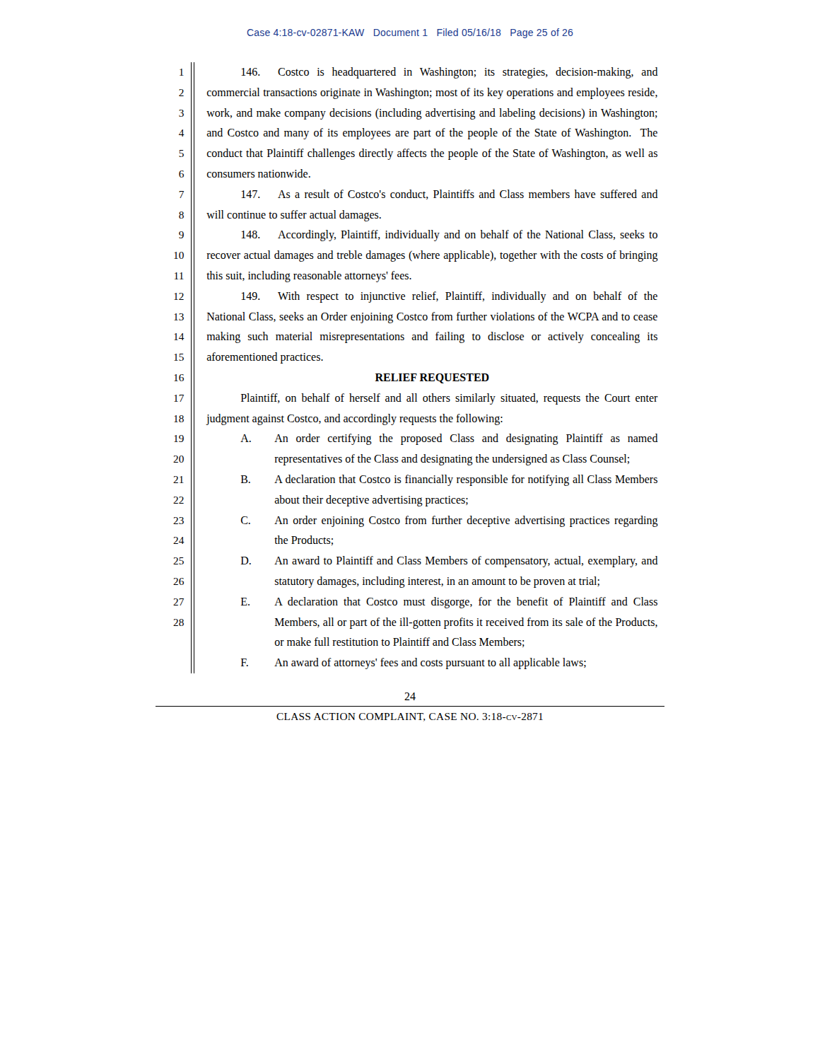Case 4:18-cv-02871-KAW Document 1 Filed 05/16/18 Page 25 of 26
1
2
3
4
5
6
7
8
9
10
11
12
13
14
15
16
17
18
19
20
21
22
23
24
25
26
27
28
146. Costco is headquartered in Washington; its strategies, decision-making, and commercial transactions originate in Washington; most of its key operations and employees reside, work, and make company decisions (including advertising and labeling decisions) in Washington; and Costco and many of its employees are part of the people of the State of Washington. The conduct that Plaintiff challenges directly affects the people of the State of Washington, as well as consumers nationwide.
147. As a result of Costco's conduct, Plaintiffs and Class members have suffered and will continue to suffer actual damages.
148. Accordingly, Plaintiff, individually and on behalf of the National Class, seeks to recover actual damages and treble damages (where applicable), together with the costs of bringing this suit, including reasonable attorneys' fees.
149. With respect to injunctive relief, Plaintiff, individually and on behalf of the National Class, seeks an Order enjoining Costco from further violations of the WCPA and to cease making such material misrepresentations and failing to disclose or actively concealing its aforementioned practices.
RELIEF REQUESTED
Plaintiff, on behalf of herself and all others similarly situated, requests the Court enter judgment against Costco, and accordingly requests the following:
A.
An order certifying the proposed Class and designating Plaintiff as named representatives of the Class and designating the undersigned as Class Counsel;
B.
A declaration that Costco is financially responsible for notifying all Class Members about their deceptive advertising practices;
C.
An order enjoining Costco from further deceptive advertising practices regarding the Products;
D.
An award to Plaintiff and Class Members of compensatory, actual, exemplary, and statutory damages, including interest, in an amount to be proven at trial;
E.
A declaration that Costco must disgorge, for the benefit of Plaintiff and Class Members, all or part of the ill-gotten profits it received from its sale of the Products, or make full restitution to Plaintiff and Class Members;
F.
An award of attorneys' fees and costs pursuant to all applicable laws;
24
CLASS ACTION COMPLAINT, CASE NO. 3:18-cv-2871